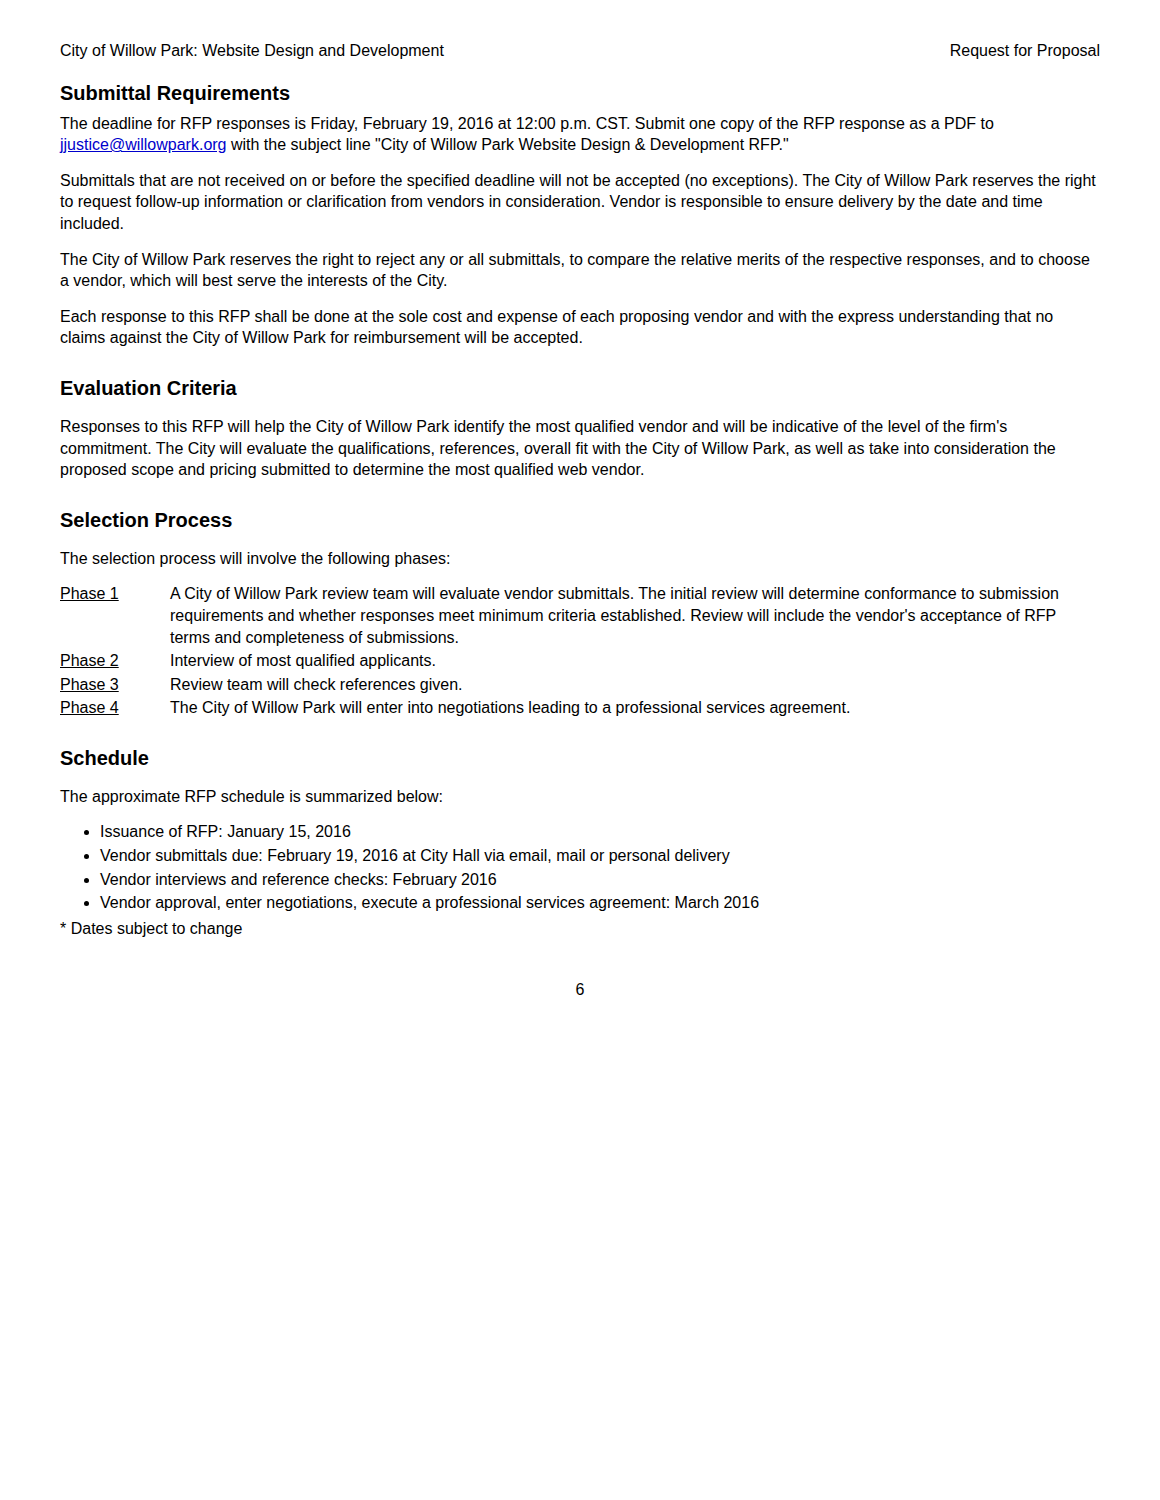City of Willow Park: Website Design and Development
Request for Proposal
Submittal Requirements
The deadline for RFP responses is Friday, February 19, 2016 at 12:00 p.m. CST. Submit one copy of the RFP response as a PDF to jjustice@willowpark.org with the subject line "City of Willow Park Website Design & Development RFP."
Submittals that are not received on or before the specified deadline will not be accepted (no exceptions). The City of Willow Park reserves the right to request follow-up information or clarification from vendors in consideration. Vendor is responsible to ensure delivery by the date and time included.
The City of Willow Park reserves the right to reject any or all submittals, to compare the relative merits of the respective responses, and to choose a vendor, which will best serve the interests of the City.
Each response to this RFP shall be done at the sole cost and expense of each proposing vendor and with the express understanding that no claims against the City of Willow Park for reimbursement will be accepted.
Evaluation Criteria
Responses to this RFP will help the City of Willow Park identify the most qualified vendor and will be indicative of the level of the firm's commitment. The City will evaluate the qualifications, references, overall fit with the City of Willow Park, as well as take into consideration the proposed scope and pricing submitted to determine the most qualified web vendor.
Selection Process
The selection process will involve the following phases:
Phase 1
A City of Willow Park review team will evaluate vendor submittals. The initial review will determine conformance to submission requirements and whether responses meet minimum criteria established. Review will include the vendor's acceptance of RFP terms and completeness of submissions.
Phase 2
Interview of most qualified applicants.
Phase 3
Review team will check references given.
Phase 4
The City of Willow Park will enter into negotiations leading to a professional services agreement.
Schedule
The approximate RFP schedule is summarized below:
Issuance of RFP: January 15, 2016
Vendor submittals due: February 19, 2016 at City Hall via email, mail or personal delivery
Vendor interviews and reference checks: February 2016
Vendor approval, enter negotiations, execute a professional services agreement: March 2016
* Dates subject to change
6